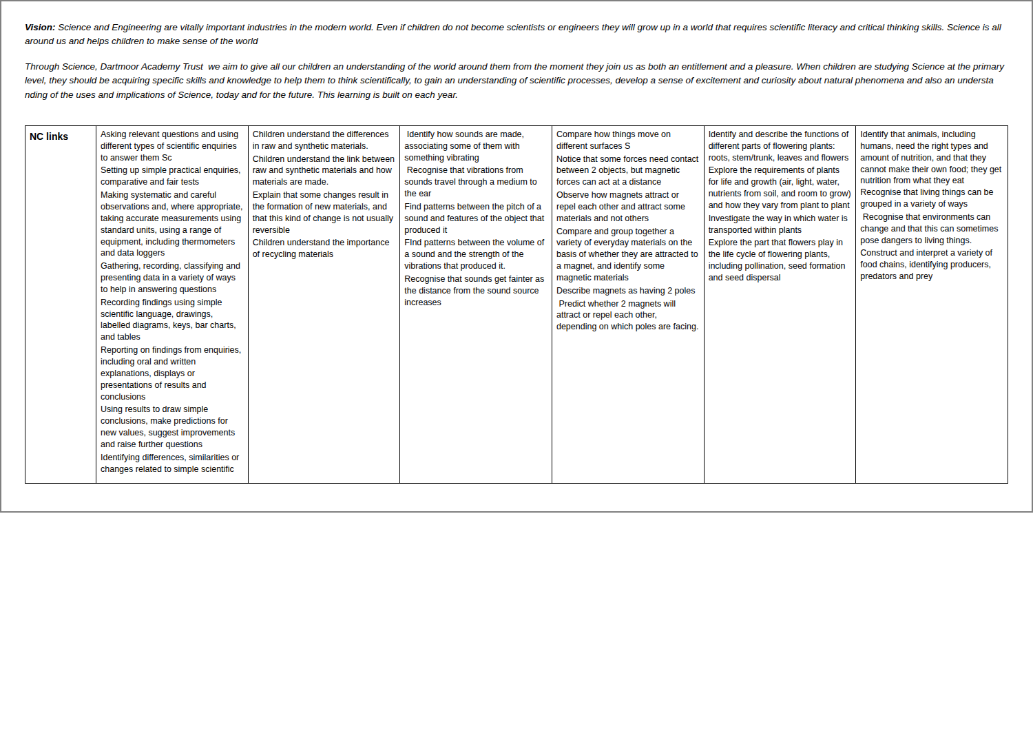Vision: Science and Engineering are vitally important industries in the modern world. Even if children do not become scientists or engineers they will grow up in a world that requires scientific literacy and critical thinking skills. Science is all around us and helps children to make sense of the world
Through Science, Dartmoor Academy Trust we aim to give all our children an understanding of the world around them from the moment they join us as both an entitlement and a pleasure. When children are studying Science at the primary level, they should be acquiring specific skills and knowledge to help them to think scientifically, to gain an understanding of scientific processes, develop a sense of excitement and curiosity about natural phenomena and also an understa nding of the uses and implications of Science, today and for the future. This learning is built on each year.
| NC links | Asking relevant questions and using different types of scientific enquiries to answer them Sc Setting up simple practical enquiries, comparative and fair tests Making systematic and careful observations and, where appropriate, taking accurate measurements using standard units, using a range of equipment, including thermometers and data loggers Gathering, recording, classifying and presenting data in a variety of ways to help in answering questions Recording findings using simple scientific language, drawings, labelled diagrams, keys, bar charts, and tables Reporting on findings from enquiries, including oral and written explanations, displays or presentations of results and conclusions Using results to draw simple conclusions, make predictions for new values, suggest improvements and raise further questions Identifying differences, similarities or changes related to simple scientific | Children understand the differences in raw and synthetic materials. Children understand the link between raw and synthetic materials and how materials are made. Explain that some changes result in the formation of new materials, and that this kind of change is not usually reversible Children understand the importance of recycling materials | Identify how sounds are made, associating some of them with something vibrating Recognise that vibrations from sounds travel through a medium to the ear Find patterns between the pitch of a sound and features of the object that produced it FInd patterns between the volume of a sound and the strength of the vibrations that produced it. Recognise that sounds get fainter as the distance from the sound source increases | Compare how things move on different surfaces S Notice that some forces need contact between 2 objects, but magnetic forces can act at a distance Observe how magnets attract or repel each other and attract some materials and not others Compare and group together a variety of everyday materials on the basis of whether they are attracted to a magnet, and identify some magnetic materials Describe magnets as having 2 poles Predict whether 2 magnets will attract or repel each other, depending on which poles are facing. | Identify and describe the functions of different parts of flowering plants: roots, stem/trunk, leaves and flowers Explore the requirements of plants for life and growth (air, light, water, nutrients from soil, and room to grow) and how they vary from plant to plant Investigate the way in which water is transported within plants Explore the part that flowers play in the life cycle of flowering plants, including pollination, seed formation and seed dispersal | Identify that animals, including humans, need the right types and amount of nutrition, and that they cannot make their own food; they get nutrition from what they eat Recognise that living things can be grouped in a variety of ways Recognise that environments can change and that this can sometimes pose dangers to living things. Construct and interpret a variety of food chains, identifying producers, predators and prey |